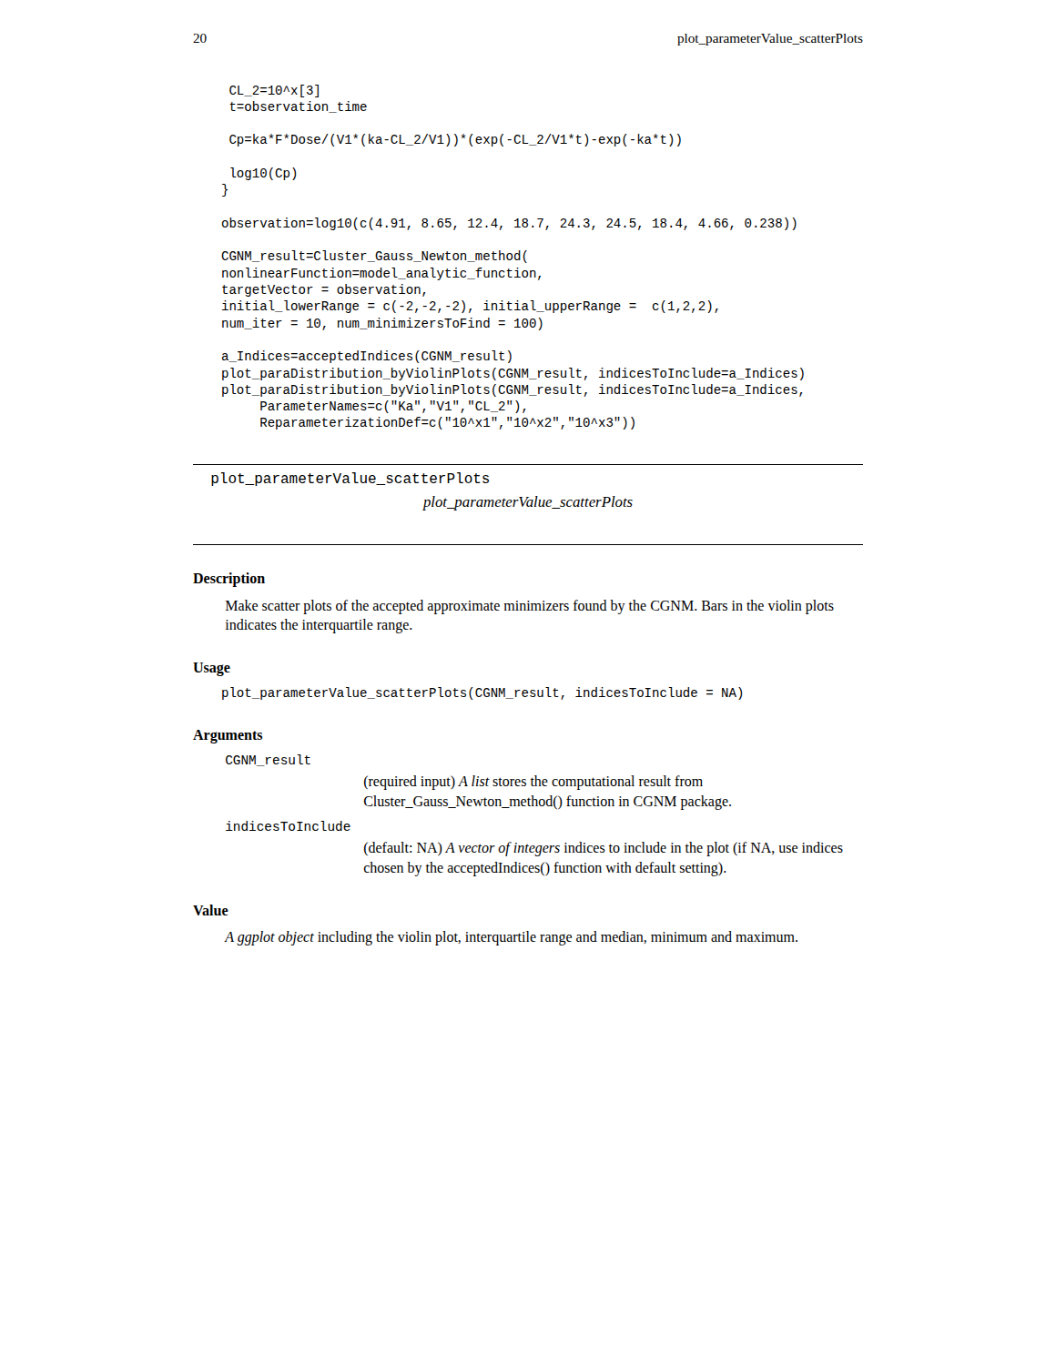20 plot_parameterValue_scatterPlots
 CL_2=10^x[3]
 t=observation_time

 Cp=ka*F*Dose/(V1*(ka-CL_2/V1))*(exp(-CL_2/V1*t)-exp(-ka*t))

 log10(Cp)
}

observation=log10(c(4.91, 8.65, 12.4, 18.7, 24.3, 24.5, 18.4, 4.66, 0.238))

CGNM_result=Cluster_Gauss_Newton_method(
nonlinearFunction=model_analytic_function,
targetVector = observation,
initial_lowerRange = c(-2,-2,-2), initial_upperRange =  c(1,2,2),
num_iter = 10, num_minimizersToFind = 100)

a_Indices=acceptedIndices(CGNM_result)
plot_paraDistribution_byViolinPlots(CGNM_result, indicesToInclude=a_Indices)
plot_paraDistribution_byViolinPlots(CGNM_result, indicesToInclude=a_Indices,
     ParameterNames=c("Ka","V1","CL_2"),
     ReparameterizationDef=c("10^x1","10^x2","10^x3"))
plot_parameterValue_scatterPlots
plot_parameterValue_scatterPlots
Description
Make scatter plots of the accepted approximate minimizers found by the CGNM. Bars in the violin plots indicates the interquartile range.
Usage
plot_parameterValue_scatterPlots(CGNM_result, indicesToInclude = NA)
Arguments
CGNM_result
(required input) A list stores the computational result from Cluster_Gauss_Newton_method() function in CGNM package.
indicesToInclude
(default: NA) A vector of integers indices to include in the plot (if NA, use indices chosen by the acceptedIndices() function with default setting).
Value
A ggplot object including the violin plot, interquartile range and median, minimum and maximum.